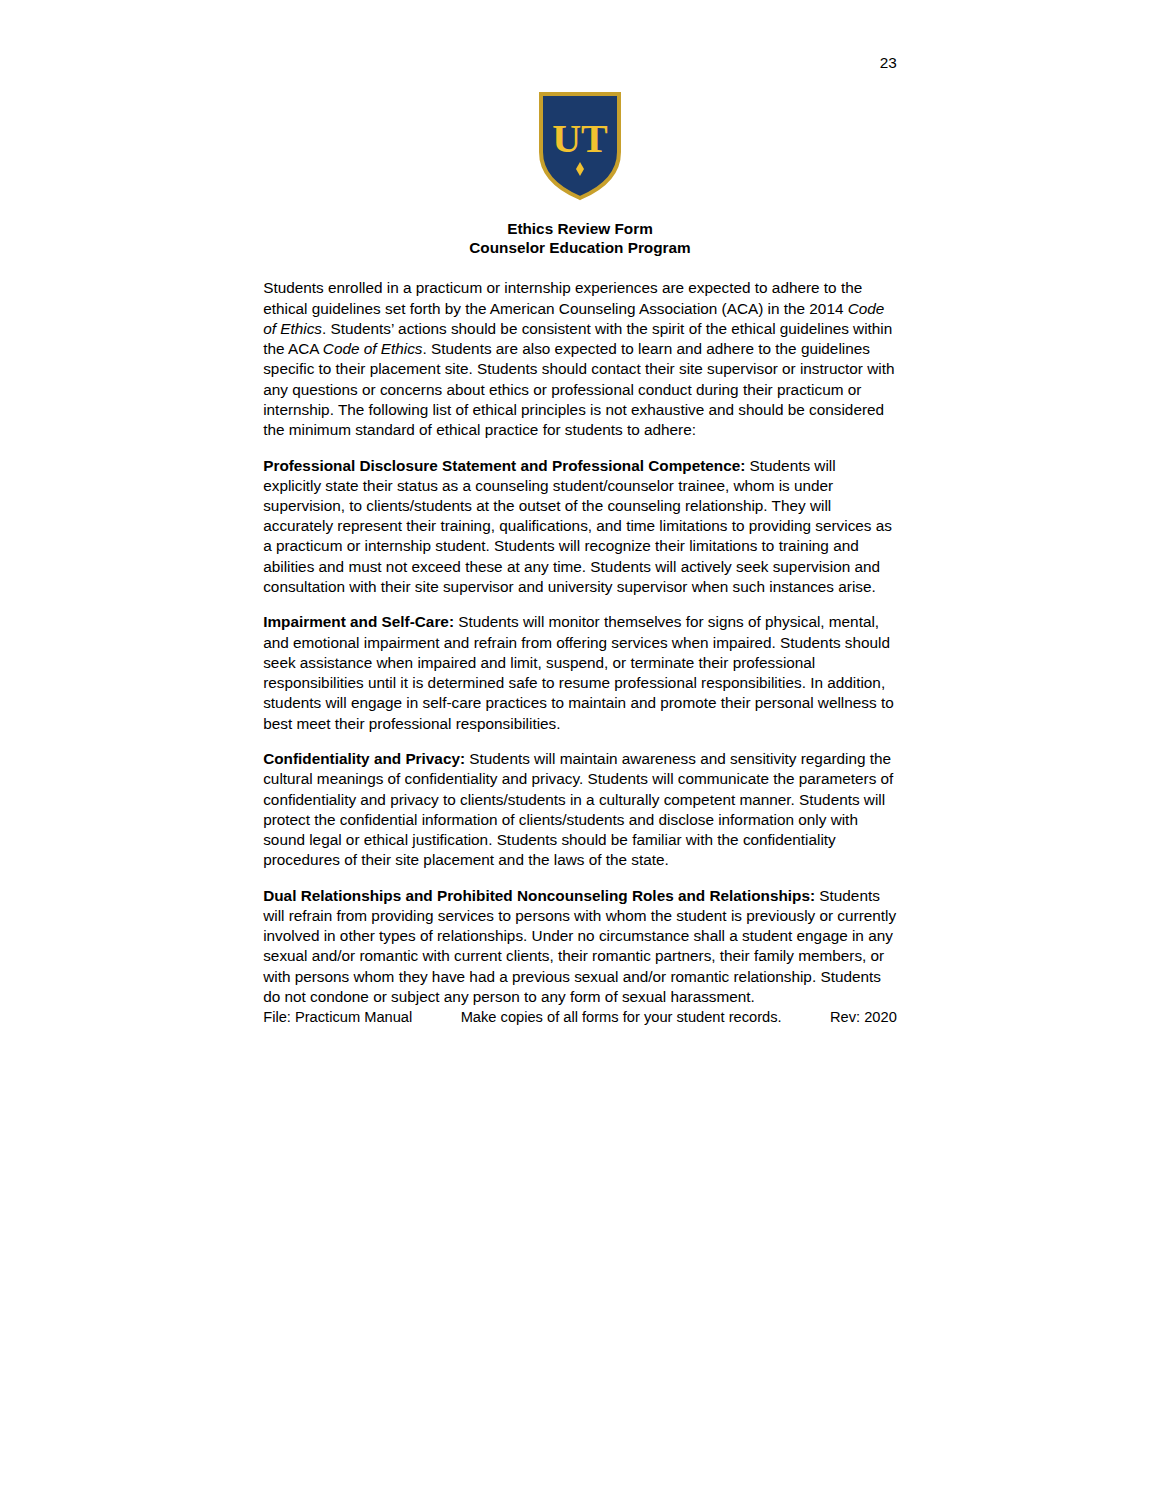23
UT shield UT
Ethics Review Form
Counselor Education Program
Students enrolled in a practicum or internship experiences are expected to adhere to the ethical guidelines set forth by the American Counseling Association (ACA) in the 2014 Code of Ethics. Students’ actions should be consistent with the spirit of the ethical guidelines within the ACA Code of Ethics. Students are also expected to learn and adhere to the guidelines specific to their placement site. Students should contact their site supervisor or instructor with any questions or concerns about ethics or professional conduct during their practicum or internship. The following list of ethical principles is not exhaustive and should be considered the minimum standard of ethical practice for students to adhere:
Professional Disclosure Statement and Professional Competence: Students will explicitly state their status as a counseling student/counselor trainee, whom is under supervision, to clients/students at the outset of the counseling relationship. They will accurately represent their training, qualifications, and time limitations to providing services as a practicum or internship student. Students will recognize their limitations to training and abilities and must not exceed these at any time. Students will actively seek supervision and consultation with their site supervisor and university supervisor when such instances arise.
Impairment and Self-Care: Students will monitor themselves for signs of physical, mental, and emotional impairment and refrain from offering services when impaired. Students should seek assistance when impaired and limit, suspend, or terminate their professional responsibilities until it is determined safe to resume professional responsibilities. In addition, students will engage in self-care practices to maintain and promote their personal wellness to best meet their professional responsibilities.
Confidentiality and Privacy: Students will maintain awareness and sensitivity regarding the cultural meanings of confidentiality and privacy. Students will communicate the parameters of confidentiality and privacy to clients/students in a culturally competent manner. Students will protect the confidential information of clients/students and disclose information only with sound legal or ethical justification. Students should be familiar with the confidentiality procedures of their site placement and the laws of the state.
Dual Relationships and Prohibited Noncounseling Roles and Relationships: Students will refrain from providing services to persons with whom the student is previously or currently involved in other types of relationships. Under no circumstance shall a student engage in any sexual and/or romantic with current clients, their romantic partners, their family members, or with persons whom they have had a previous sexual and/or romantic relationship. Students do not condone or subject any person to any form of sexual harassment.
File: Practicum Manual Make copies of all forms for your student records. Rev: 2020